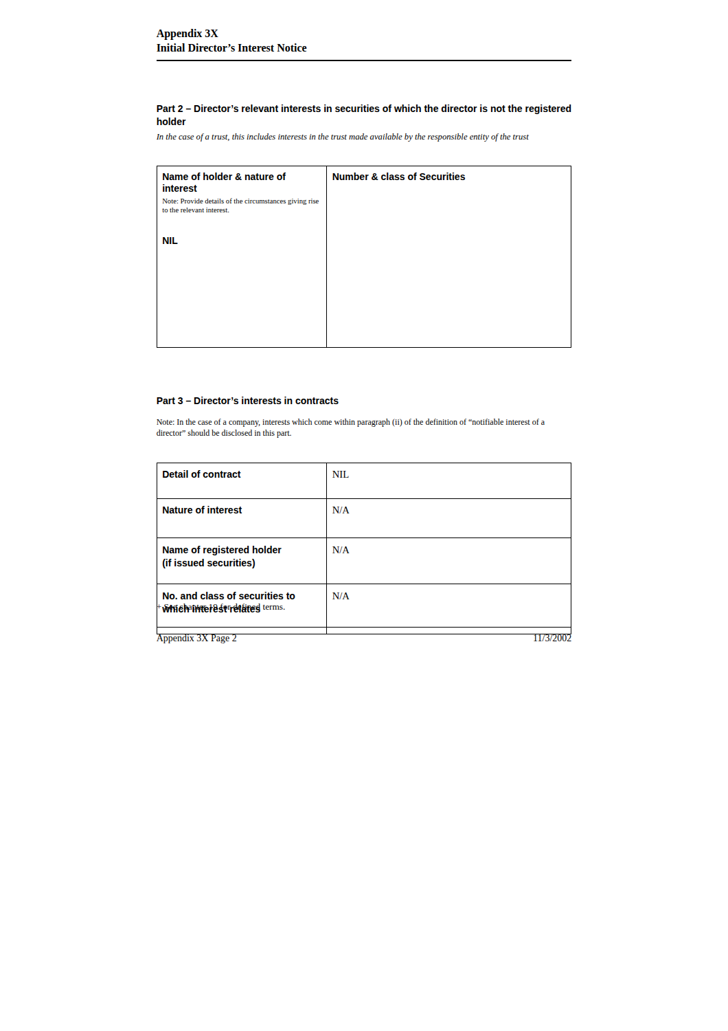Appendix 3X
Initial Director’s Interest Notice
Part 2 – Director’s relevant interests in securities of which the director is not the registered holder
In the case of a trust, this includes interests in the trust made available by the responsible entity of the trust
| Name of holder & nature of interest Note: Provide details of the circumstances giving rise to the relevant interest. NIL | Number & class of Securities |
Part 3 – Director’s interests in contracts
Note: In the case of a company, interests which come within paragraph (ii) of the definition of “notifiable interest of a director” should be disclosed in this part.
| Detail of contract | NIL |
| Nature of interest | N/A |
| Name of registered holder (if issued securities) | N/A |
| No. and class of securities to which interest relates | N/A |
+ See chapter 19 for defined terms.
Appendix 3X Page 2 11/3/2002